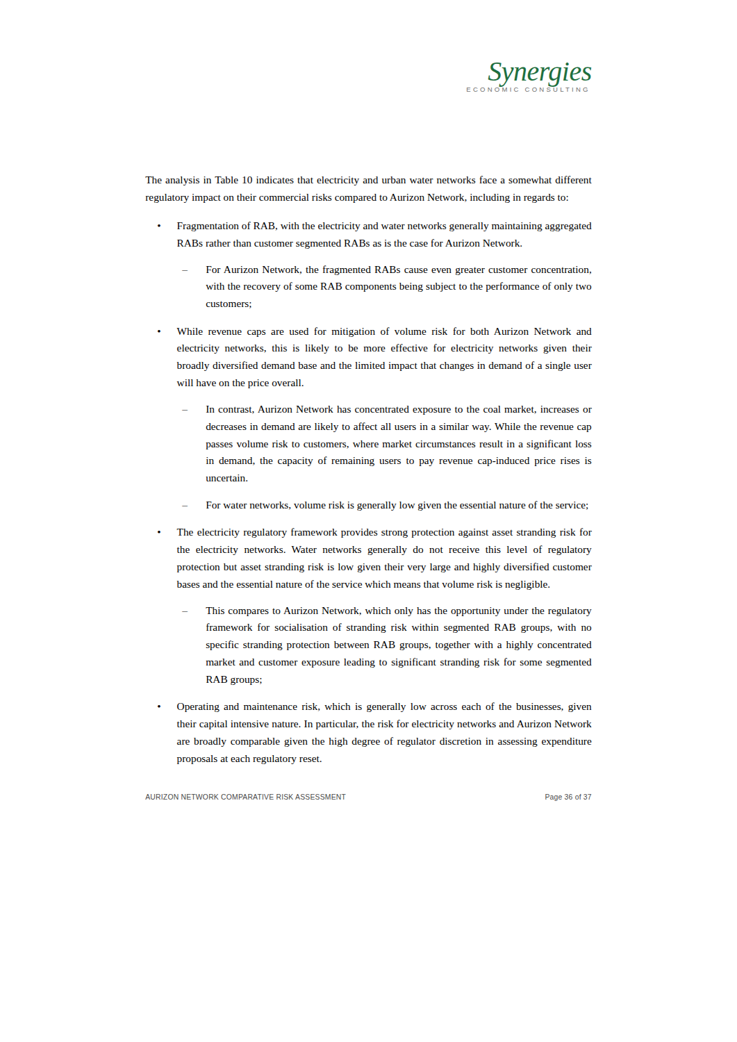Synergies
ECONOMIC CONSULTING
The analysis in Table 10 indicates that electricity and urban water networks face a somewhat different regulatory impact on their commercial risks compared to Aurizon Network, including in regards to:
Fragmentation of RAB, with the electricity and water networks generally maintaining aggregated RABs rather than customer segmented RABs as is the case for Aurizon Network.
For Aurizon Network, the fragmented RABs cause even greater customer concentration, with the recovery of some RAB components being subject to the performance of only two customers;
While revenue caps are used for mitigation of volume risk for both Aurizon Network and electricity networks, this is likely to be more effective for electricity networks given their broadly diversified demand base and the limited impact that changes in demand of a single user will have on the price overall.
In contrast, Aurizon Network has concentrated exposure to the coal market, increases or decreases in demand are likely to affect all users in a similar way. While the revenue cap passes volume risk to customers, where market circumstances result in a significant loss in demand, the capacity of remaining users to pay revenue cap-induced price rises is uncertain.
For water networks, volume risk is generally low given the essential nature of the service;
The electricity regulatory framework provides strong protection against asset stranding risk for the electricity networks. Water networks generally do not receive this level of regulatory protection but asset stranding risk is low given their very large and highly diversified customer bases and the essential nature of the service which means that volume risk is negligible.
This compares to Aurizon Network, which only has the opportunity under the regulatory framework for socialisation of stranding risk within segmented RAB groups, with no specific stranding protection between RAB groups, together with a highly concentrated market and customer exposure leading to significant stranding risk for some segmented RAB groups;
Operating and maintenance risk, which is generally low across each of the businesses, given their capital intensive nature. In particular, the risk for electricity networks and Aurizon Network are broadly comparable given the high degree of regulator discretion in assessing expenditure proposals at each regulatory reset.
Aurizon Network Comparative Risk Assessment
Page 36 of 37